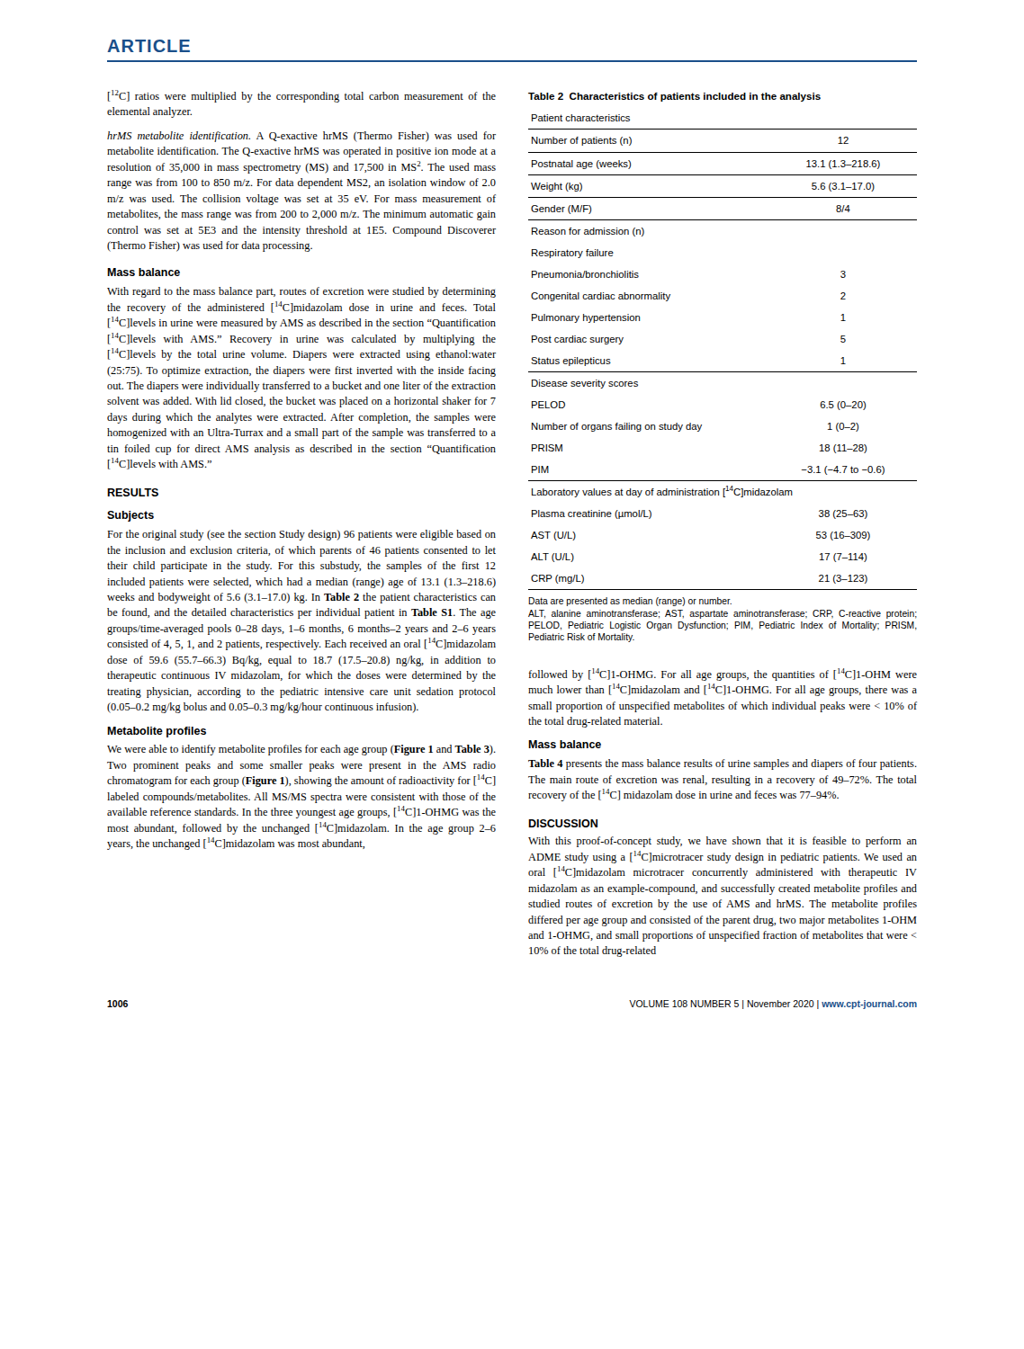ARTICLE
[12C] ratios were multiplied by the corresponding total carbon measurement of the elemental analyzer.
hrMS metabolite identification.
A Q-exactive hrMS (Thermo Fisher) was used for metabolite identification. The Q-exactive hrMS was operated in positive ion mode at a resolution of 35,000 in mass spectrometry (MS) and 17,500 in MS2. The used mass range was from 100 to 850 m/z. For data dependent MS2, an isolation window of 2.0 m/z was used. The collision voltage was set at 35 eV. For mass measurement of metabolites, the mass range was from 200 to 2,000 m/z. The minimum automatic gain control was set at 5E3 and the intensity threshold at 1E5. Compound Discoverer (Thermo Fisher) was used for data processing.
Mass balance
With regard to the mass balance part, routes of excretion were studied by determining the recovery of the administered [14C]midazolam dose in urine and feces. Total [14C]levels in urine were measured by AMS as described in the section “Quantification [14C]levels with AMS.” Recovery in urine was calculated by multiplying the [14C]levels by the total urine volume. Diapers were extracted using ethanol:water (25:75). To optimize extraction, the diapers were first inverted with the inside facing out. The diapers were individually transferred to a bucket and one liter of the extraction solvent was added. With lid closed, the bucket was placed on a horizontal shaker for 7 days during which the analytes were extracted. After completion, the samples were homogenized with an Ultra-Turrax and a small part of the sample was transferred to a tin foiled cup for direct AMS analysis as described in the section “Quantification [14C]levels with AMS.”
RESULTS
Subjects
For the original study (see the section Study design) 96 patients were eligible based on the inclusion and exclusion criteria, of which parents of 46 patients consented to let their child participate in the study. For this substudy, the samples of the first 12 included patients were selected, which had a median (range) age of 13.1 (1.3–218.6) weeks and bodyweight of 5.6 (3.1–17.0) kg. In Table 2 the patient characteristics can be found, and the detailed characteristics per individual patient in Table S1. The age groups/time-averaged pools 0–28 days, 1–6 months, 6 months–2 years and 2–6 years consisted of 4, 5, 1, and 2 patients, respectively. Each received an oral [14C]midazolam dose of 59.6 (55.7–66.3) Bq/kg, equal to 18.7 (17.5–20.8) ng/kg, in addition to therapeutic continuous IV midazolam, for which the doses were determined by the treating physician, according to the pediatric intensive care unit sedation protocol (0.05–0.2 mg/kg bolus and 0.05–0.3 mg/kg/hour continuous infusion).
Metabolite profiles
We were able to identify metabolite profiles for each age group (Figure 1 and Table 3). Two prominent peaks and some smaller peaks were present in the AMS radio chromatogram for each group (Figure 1), showing the amount of radioactivity for [14C] labeled compounds/metabolites. All MS/MS spectra were consistent with those of the available reference standards. In the three youngest age groups, [14C]1-OHMG was the most abundant, followed by the unchanged [14C]midazolam. In the age group 2–6 years, the unchanged [14C]midazolam was most abundant,
Table 2 Characteristics of patients included in the analysis
| Patient characteristics |
| Number of patients (n) | 12 |
| Postnatal age (weeks) | 13.1 (1.3–218.6) |
| Weight (kg) | 5.6 (3.1–17.0) |
| Gender (M/F) | 8/4 |
| Reason for admission (n) | |
| Respiratory failure | |
| Pneumonia/bronchiolitis | 3 |
| Congenital cardiac abnormality | 2 |
| Pulmonary hypertension | 1 |
| Post cardiac surgery | 5 |
| Status epilepticus | 1 |
| Disease severity scores | |
| PELOD | 6.5 (0–20) |
| Number of organs failing on study day | 1 (0–2) |
| PRISM | 18 (11–28) |
| PIM | −3.1 (−4.7 to −0.6) |
| Laboratory values at day of administration [ 14 C]midazolam |
| Plasma creatinine (µmol/L) | 38 (25–63) |
| AST (U/L) | 53 (16–309) |
| ALT (U/L) | 17 (7–114) |
| CRP (mg/L) | 21 (3–123) |
Data are presented as median (range) or number.
ALT, alanine aminotransferase; AST, aspartate aminotransferase; CRP, C-reactive protein; PELOD, Pediatric Logistic Organ Dysfunction; PIM, Pediatric Index of Mortality; PRISM, Pediatric Risk of Mortality.
followed by [14C]1-OHMG. For all age groups, the quantities of [14C]1-OHM were much lower than [14C]midazolam and [14C]1-OHMG. For all age groups, there was a small proportion of unspecified metabolites of which individual peaks were < 10% of the total drug-related material.
Mass balance
Table 4 presents the mass balance results of urine samples and diapers of four patients. The main route of excretion was renal, resulting in a recovery of 49–72%. The total recovery of the [14C] midazolam dose in urine and feces was 77–94%.
DISCUSSION
With this proof-of-concept study, we have shown that it is feasible to perform an ADME study using a [14C]microtracer study design in pediatric patients. We used an oral [14C]midazolam microtracer concurrently administered with therapeutic IV midazolam as an example-compound, and successfully created metabolite profiles and studied routes of excretion by the use of AMS and hrMS. The metabolite profiles differed per age group and consisted of the parent drug, two major metabolites 1-OHM and 1-OHMG, and small proportions of unspecified fraction of metabolites that were < 10% of the total drug-related
1006
VOLUME 108 NUMBER 5 | November 2020 | www.cpt-journal.com